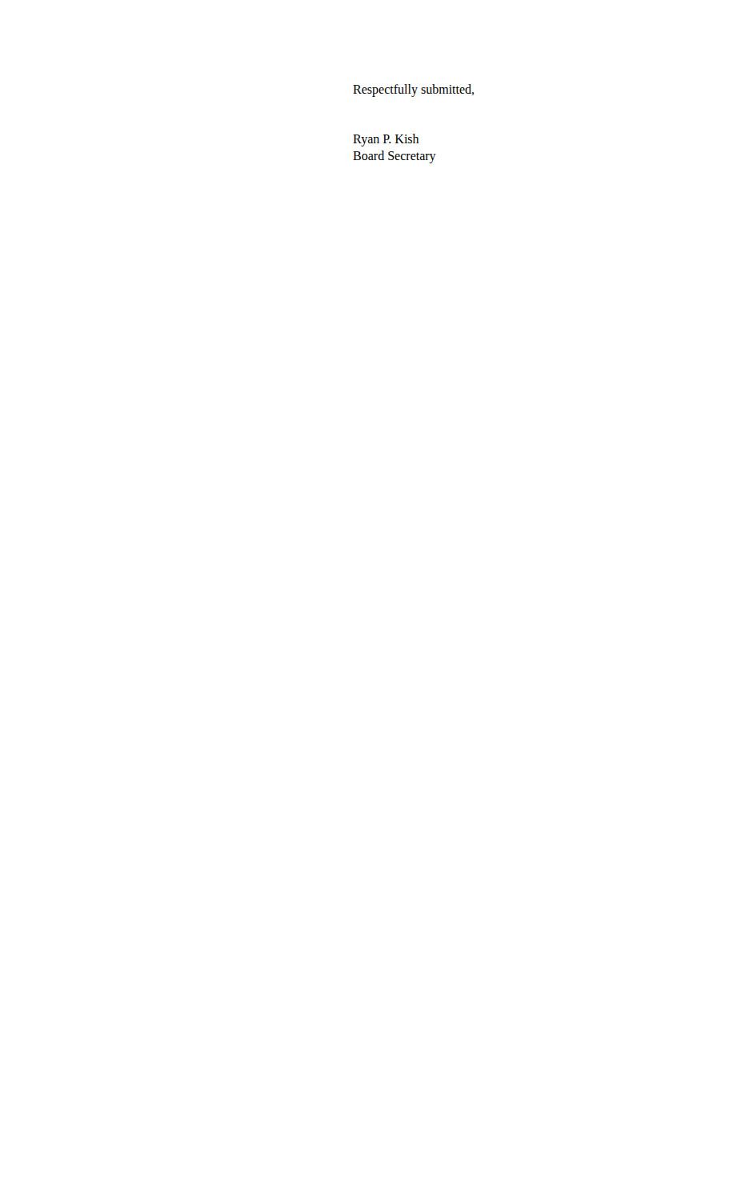Respectfully submitted,
Ryan P. Kish
Board Secretary